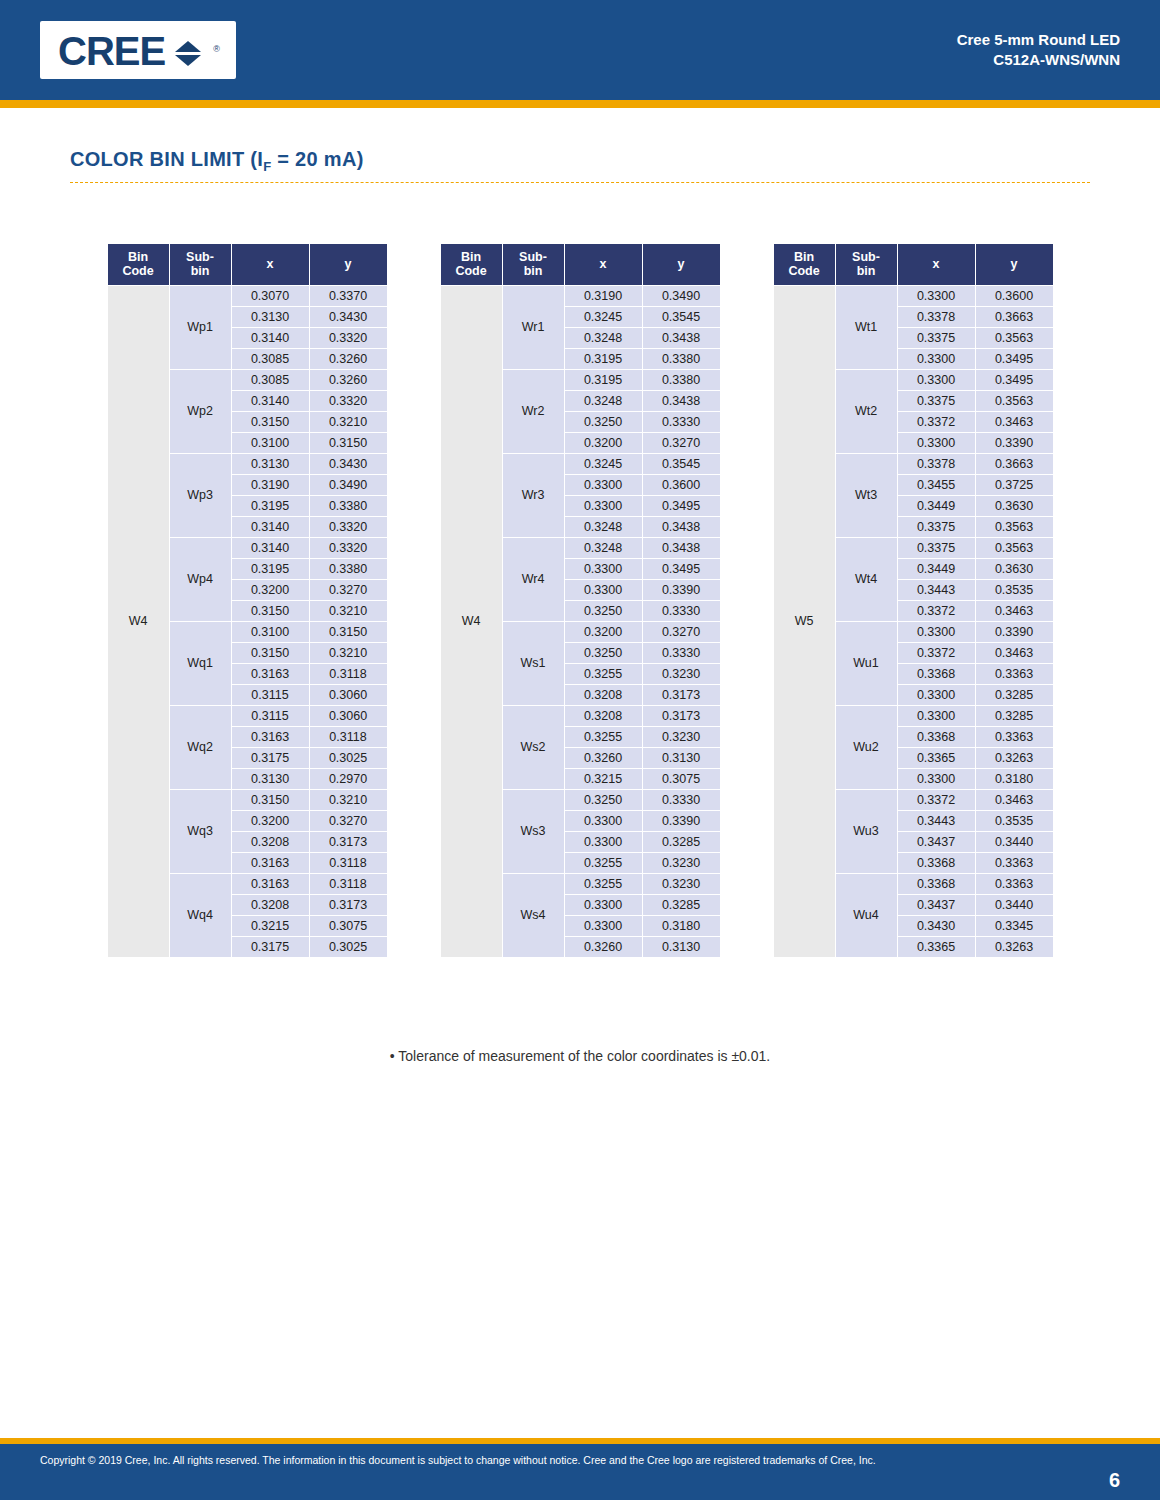CREE ®
Cree 5-mm Round LED
C512A-WNS/WNN
COLOR BIN LIMIT (IF = 20 mA)
| Bin Code | Sub- bin | x | y |
| --- | --- | --- | --- |
| W4 | Wp1 | 0.3070 | 0.3370 |
| 0.3130 | 0.3430 |
| 0.3140 | 0.3320 |
| 0.3085 | 0.3260 |
| Wp2 | 0.3085 | 0.3260 |
| 0.3140 | 0.3320 |
| 0.3150 | 0.3210 |
| 0.3100 | 0.3150 |
| Wp3 | 0.3130 | 0.3430 |
| 0.3190 | 0.3490 |
| 0.3195 | 0.3380 |
| 0.3140 | 0.3320 |
| Wp4 | 0.3140 | 0.3320 |
| 0.3195 | 0.3380 |
| 0.3200 | 0.3270 |
| 0.3150 | 0.3210 |
| Wq1 | 0.3100 | 0.3150 |
| 0.3150 | 0.3210 |
| 0.3163 | 0.3118 |
| 0.3115 | 0.3060 |
| Wq2 | 0.3115 | 0.3060 |
| 0.3163 | 0.3118 |
| 0.3175 | 0.3025 |
| 0.3130 | 0.2970 |
| Wq3 | 0.3150 | 0.3210 |
| 0.3200 | 0.3270 |
| 0.3208 | 0.3173 |
| 0.3163 | 0.3118 |
| Wq4 | 0.3163 | 0.3118 |
| 0.3208 | 0.3173 |
| 0.3215 | 0.3075 |
| 0.3175 | 0.3025 |
| Bin Code | Sub- bin | x | y |
| --- | --- | --- | --- |
| W4 | Wr1 | 0.3190 | 0.3490 |
| 0.3245 | 0.3545 |
| 0.3248 | 0.3438 |
| 0.3195 | 0.3380 |
| Wr2 | 0.3195 | 0.3380 |
| 0.3248 | 0.3438 |
| 0.3250 | 0.3330 |
| 0.3200 | 0.3270 |
| Wr3 | 0.3245 | 0.3545 |
| 0.3300 | 0.3600 |
| 0.3300 | 0.3495 |
| 0.3248 | 0.3438 |
| Wr4 | 0.3248 | 0.3438 |
| 0.3300 | 0.3495 |
| 0.3300 | 0.3390 |
| 0.3250 | 0.3330 |
| Ws1 | 0.3200 | 0.3270 |
| 0.3250 | 0.3330 |
| 0.3255 | 0.3230 |
| 0.3208 | 0.3173 |
| Ws2 | 0.3208 | 0.3173 |
| 0.3255 | 0.3230 |
| 0.3260 | 0.3130 |
| 0.3215 | 0.3075 |
| Ws3 | 0.3250 | 0.3330 |
| 0.3300 | 0.3390 |
| 0.3300 | 0.3285 |
| 0.3255 | 0.3230 |
| Ws4 | 0.3255 | 0.3230 |
| 0.3300 | 0.3285 |
| 0.3300 | 0.3180 |
| 0.3260 | 0.3130 |
| Bin Code | Sub- bin | x | y |
| --- | --- | --- | --- |
| W5 | Wt1 | 0.3300 | 0.3600 |
| 0.3378 | 0.3663 |
| 0.3375 | 0.3563 |
| 0.3300 | 0.3495 |
| Wt2 | 0.3300 | 0.3495 |
| 0.3375 | 0.3563 |
| 0.3372 | 0.3463 |
| 0.3300 | 0.3390 |
| Wt3 | 0.3378 | 0.3663 |
| 0.3455 | 0.3725 |
| 0.3449 | 0.3630 |
| 0.3375 | 0.3563 |
| Wt4 | 0.3375 | 0.3563 |
| 0.3449 | 0.3630 |
| 0.3443 | 0.3535 |
| 0.3372 | 0.3463 |
| Wu1 | 0.3300 | 0.3390 |
| 0.3372 | 0.3463 |
| 0.3368 | 0.3363 |
| 0.3300 | 0.3285 |
| Wu2 | 0.3300 | 0.3285 |
| 0.3368 | 0.3363 |
| 0.3365 | 0.3263 |
| 0.3300 | 0.3180 |
| Wu3 | 0.3372 | 0.3463 |
| 0.3443 | 0.3535 |
| 0.3437 | 0.3440 |
| 0.3368 | 0.3363 |
| Wu4 | 0.3368 | 0.3363 |
| 0.3437 | 0.3440 |
| 0.3430 | 0.3345 |
| 0.3365 | 0.3263 |
• Tolerance of measurement of the color coordinates is ±0.01.
Copyright © 2019 Cree, Inc. All rights reserved. The information in this document is subject to change without notice. Cree and the Cree logo are registered trademarks of Cree, Inc. 6